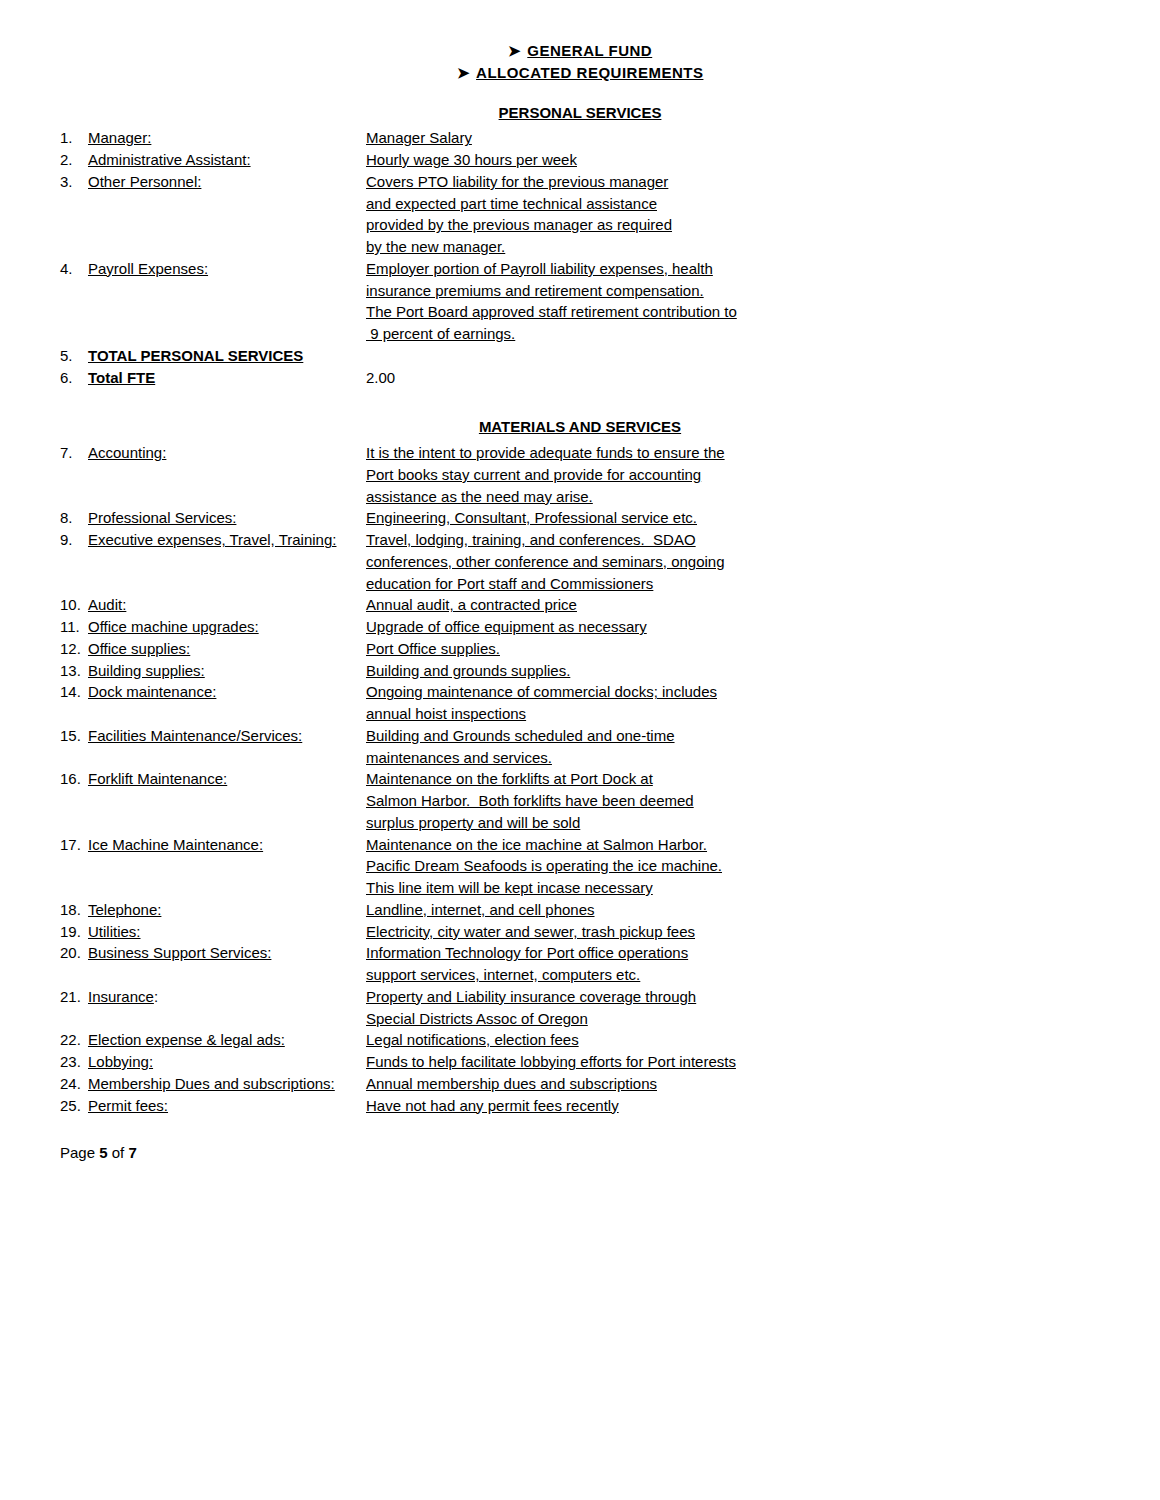➤GENERAL FUND
➤ALLOCATED REQUIREMENTS
PERSONAL SERVICES
| 1. | Manager: | Manager Salary |
| 2. | Administrative Assistant: | Hourly wage 30 hours per week |
| 3. | Other Personnel: | Covers PTO liability for the previous manager and expected part time technical assistance provided by the previous manager as required by the new manager. |
| 4. | Payroll Expenses: | Employer portion of Payroll liability expenses, health insurance premiums and retirement compensation. The Port Board approved staff retirement contribution to 9 percent of earnings. |
| 5. | TOTAL PERSONAL SERVICES | |
| 6. | Total FTE | 2.00 |
MATERIALS AND SERVICES
| 7. | Accounting: | It is the intent to provide adequate funds to ensure the Port books stay current and provide for accounting assistance as the need may arise. |
| 8. | Professional Services: | Engineering, Consultant, Professional service etc. |
| 9. | Executive expenses, Travel, Training: | Travel, lodging, training, and conferences. SDAO conferences, other conference and seminars, ongoing education for Port staff and Commissioners |
| 10. | Audit: | Annual audit, a contracted price |
| 11. | Office machine upgrades: | Upgrade of office equipment as necessary |
| 12. | Office supplies: | Port Office supplies. |
| 13. | Building supplies: | Building and grounds supplies. |
| 14. | Dock maintenance: | Ongoing maintenance of commercial docks; includes annual hoist inspections |
| 15. | Facilities Maintenance/Services: | Building and Grounds scheduled and one-time maintenances and services. |
| 16. | Forklift Maintenance: | Maintenance on the forklifts at Port Dock at Salmon Harbor. Both forklifts have been deemed surplus property and will be sold |
| 17. | Ice Machine Maintenance: | Maintenance on the ice machine at Salmon Harbor. Pacific Dream Seafoods is operating the ice machine. This line item will be kept incase necessary |
| 18. | Telephone: | Landline, internet, and cell phones |
| 19. | Utilities: | Electricity, city water and sewer, trash pickup fees |
| 20. | Business Support Services: | Information Technology for Port office operations support services, internet, computers etc. |
| 21. | Insurance : | Property and Liability insurance coverage through Special Districts Assoc of Oregon |
| 22. | Election expense & legal ads: | Legal notifications, election fees |
| 23. | Lobbying: | Funds to help facilitate lobbying efforts for Port interests |
| 24. | Membership Dues and subscriptions: | Annual membership dues and subscriptions |
| 25. | Permit fees: | Have not had any permit fees recently |
Page 5 of 7